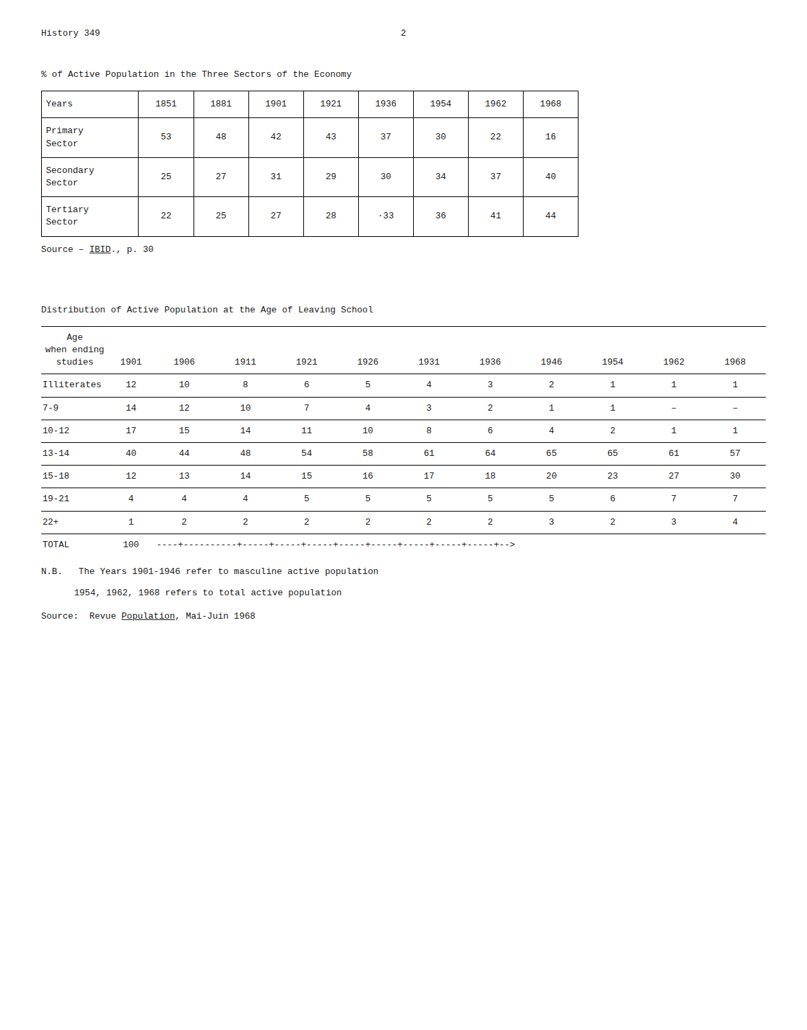History 349 2
% of Active Population in the Three Sectors of the Economy
| Years | 1851 | 1881 | 1901 | 1921 | 1936 | 1954 | 1962 | 1968 | | |
| Primary Sector | 53 | 48 | 42 | 43 | 37 | 30 | 22 | 16 | | |
| Secondary Sector | 25 | 27 | 31 | 29 | 30 | 34 | 37 | 40 | | |
| Tertiary Sector | 22 | 25 | 27 | 28 | ·33 | 36 | 41 | 44 | | |
Source – IBID., p. 30
Distribution of Active Population at the Age of Leaving School
| Age when ending studies | 1901 | 1906 | 1911 | 1921 | 1926 | 1931 | 1936 | 1946 | 1954 | 1962 | 1968 |
| --- | --- | --- | --- | --- | --- | --- | --- | --- | --- | --- | --- |
| Illiterates | 12 | 10 | 8 | 6 | 5 | 4 | 3 | 2 | 1 | 1 | 1 |
| 7-9 | 14 | 12 | 10 | 7 | 4 | 3 | 2 | 1 | 1 | – | – |
| 10-12 | 17 | 15 | 14 | 11 | 10 | 8 | 6 | 4 | 2 | 1 | 1 |
| 13-14 | 40 | 44 | 48 | 54 | 58 | 61 | 64 | 65 | 65 | 61 | 57 |
| 15-18 | 12 | 13 | 14 | 15 | 16 | 17 | 18 | 20 | 23 | 27 | 30 |
| 19-21 | 4 | 4 | 4 | 5 | 5 | 5 | 5 | 5 | 6 | 7 | 7 |
| 22+ | 1 | 2 | 2 | 2 | 2 | 2 | 2 | 3 | 2 | 3 | 4 |
| TOTAL | 100 | ----+----------+-----+-----+-----+-----+-----+-----+-----+-----+--> |
N.B. The Years 1901-1946 refer to masculine active population
1954, 1962, 1968 refers to total active population
Source: Revue Population, Mai-Juin 1968